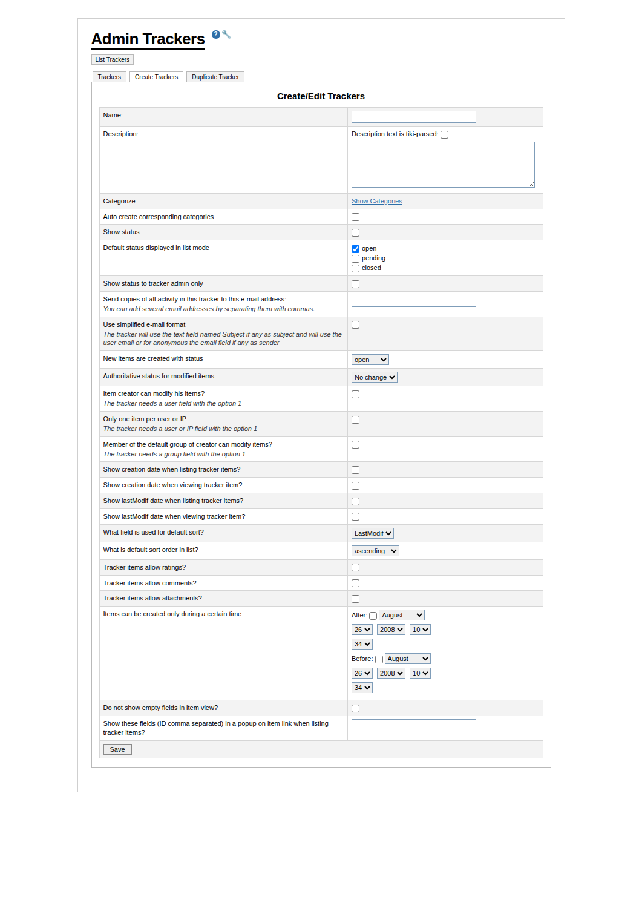Admin Trackers
?🔧
List Trackers
Trackers Create Trackers Duplicate Tracker
Create/Edit Trackers
| Name: | |
| Description: | Description text is tiki-parsed: |
| Categorize | Show Categories |
| Auto create corresponding categories | |
| Show status | |
| Default status displayed in list mode | open pending closed |
| Show status to tracker admin only | |
| Send copies of all activity in this tracker to this e-mail address: You can add several email addresses by separating them with commas. | |
| Use simplified e-mail format The tracker will use the text field named Subject if any as subject and will use the user email or for anonymous the email field if any as sender | |
| New items are created with status | open pending closed |
| Authoritative status for modified items | No change open pending closed |
| Item creator can modify his items? The tracker needs a user field with the option 1 | |
| Only one item per user or IP The tracker needs a user or IP field with the option 1 | |
| Member of the default group of creator can modify items? The tracker needs a group field with the option 1 | |
| Show creation date when listing tracker items? | |
| Show creation date when viewing tracker item? | |
| Show lastModif date when listing tracker items? | |
| Show lastModif date when viewing tracker item? | |
| What field is used for default sort? | LastModif Created ItemId |
| What is default sort order in list? | ascending descending |
| Tracker items allow ratings? | |
| Tracker items allow comments? | |
| Tracker items allow attachments? | |
| Items can be created only during a certain time | After: August January February March April May June July September October November December 26 2008 10 34 Before: August January February March April May June July September October November December 26 2008 10 34 |
| Do not show empty fields in item view? | |
| Show these fields (ID comma separated) in a popup on item link when listing tracker items? | |
| Save |